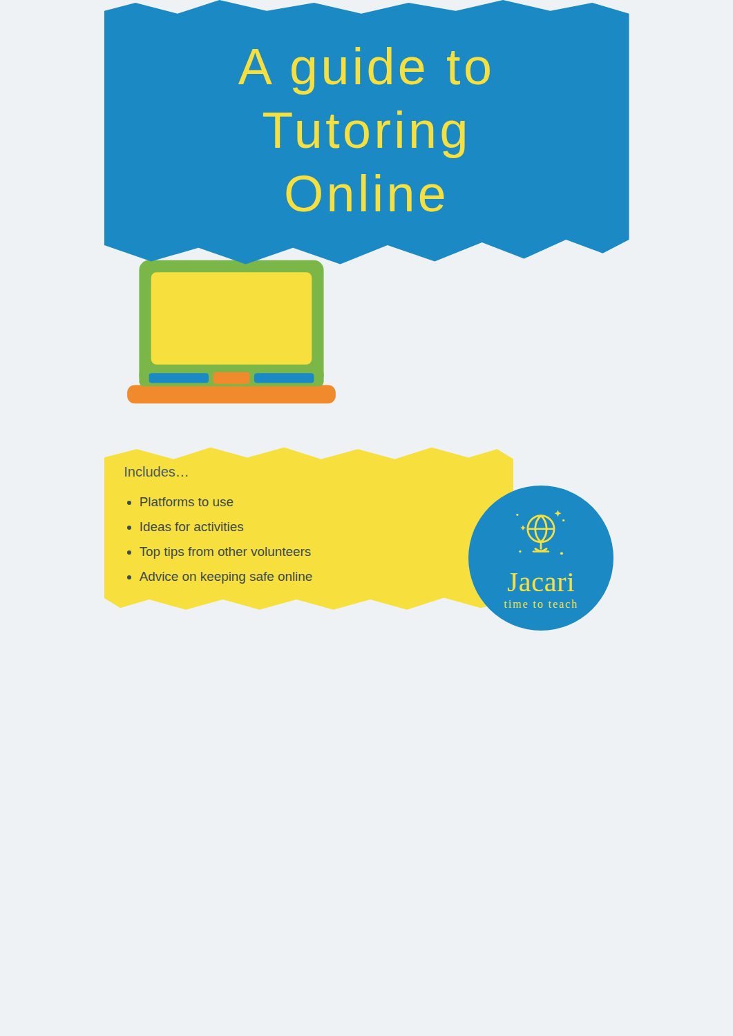A guide to Tutoring Online
Includes…
Platforms to use
Ideas for activities
Top tips from other volunteers
Advice on keeping safe online
Jacari
time to teach